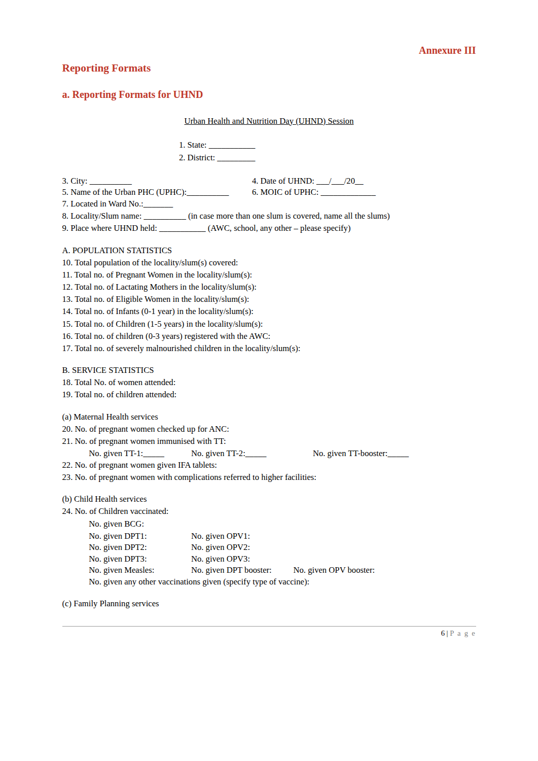Annexure III
Reporting Formats
a. Reporting Formats for UHND
Urban Health and Nutrition Day (UHND) Session
1. State: ___________
2. District: _________
3. City: __________
4. Date of UHND: ___/___/20__
5. Name of the Urban PHC (UPHC):__________
6. MOIC of UPHC: _____________
7. Located in Ward No.:_______
8. Locality/Slum name: __________ (in case more than one slum is covered, name all the slums)
9. Place where UHND held: ___________ (AWC, school, any other – please specify)
A. POPULATION STATISTICS
10. Total population of the locality/slum(s) covered:
11. Total no. of Pregnant Women in the locality/slum(s):
12. Total no. of Lactating Mothers in the locality/slum(s):
13. Total no. of Eligible Women in the locality/slum(s):
14. Total no. of Infants (0-1 year) in the locality/slum(s):
15. Total no. of Children (1-5 years) in the locality/slum(s):
16. Total no. of children (0-3 years) registered with the AWC:
17. Total no. of severely malnourished children in the locality/slum(s):
B. SERVICE STATISTICS
18. Total No. of women attended:
19. Total no. of children attended:
(a) Maternal Health services
20. No. of pregnant women checked up for ANC:
21. No. of pregnant women immunised with TT:
No. given TT-1:_____
No. given TT-2:_____
No. given TT-booster:_____
22. No. of pregnant women given IFA tablets:
23. No. of pregnant women with complications referred to higher facilities:
(b) Child Health services
24. No. of Children vaccinated:
No. given BCG:
No. given DPT1:
No. given OPV1:
No. given DPT2:
No. given OPV2:
No. given DPT3:
No. given OPV3:
No. given Measles:
No. given DPT booster:
No. given OPV booster:
No. given any other vaccinations given (specify type of vaccine):
(c) Family Planning services
6 | P a g e